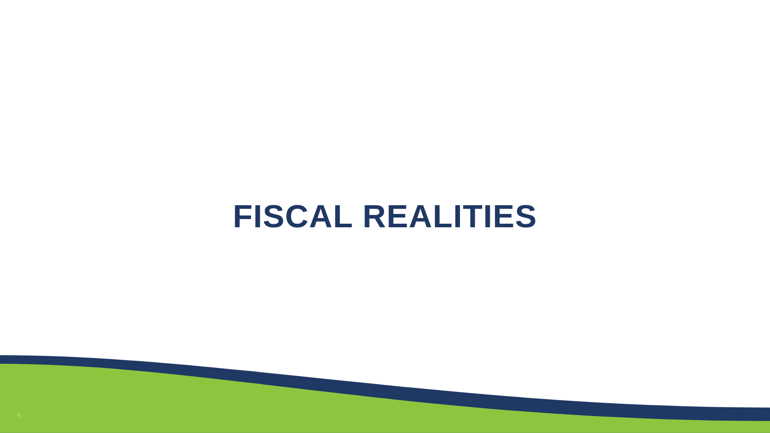FISCAL REALITIES
6